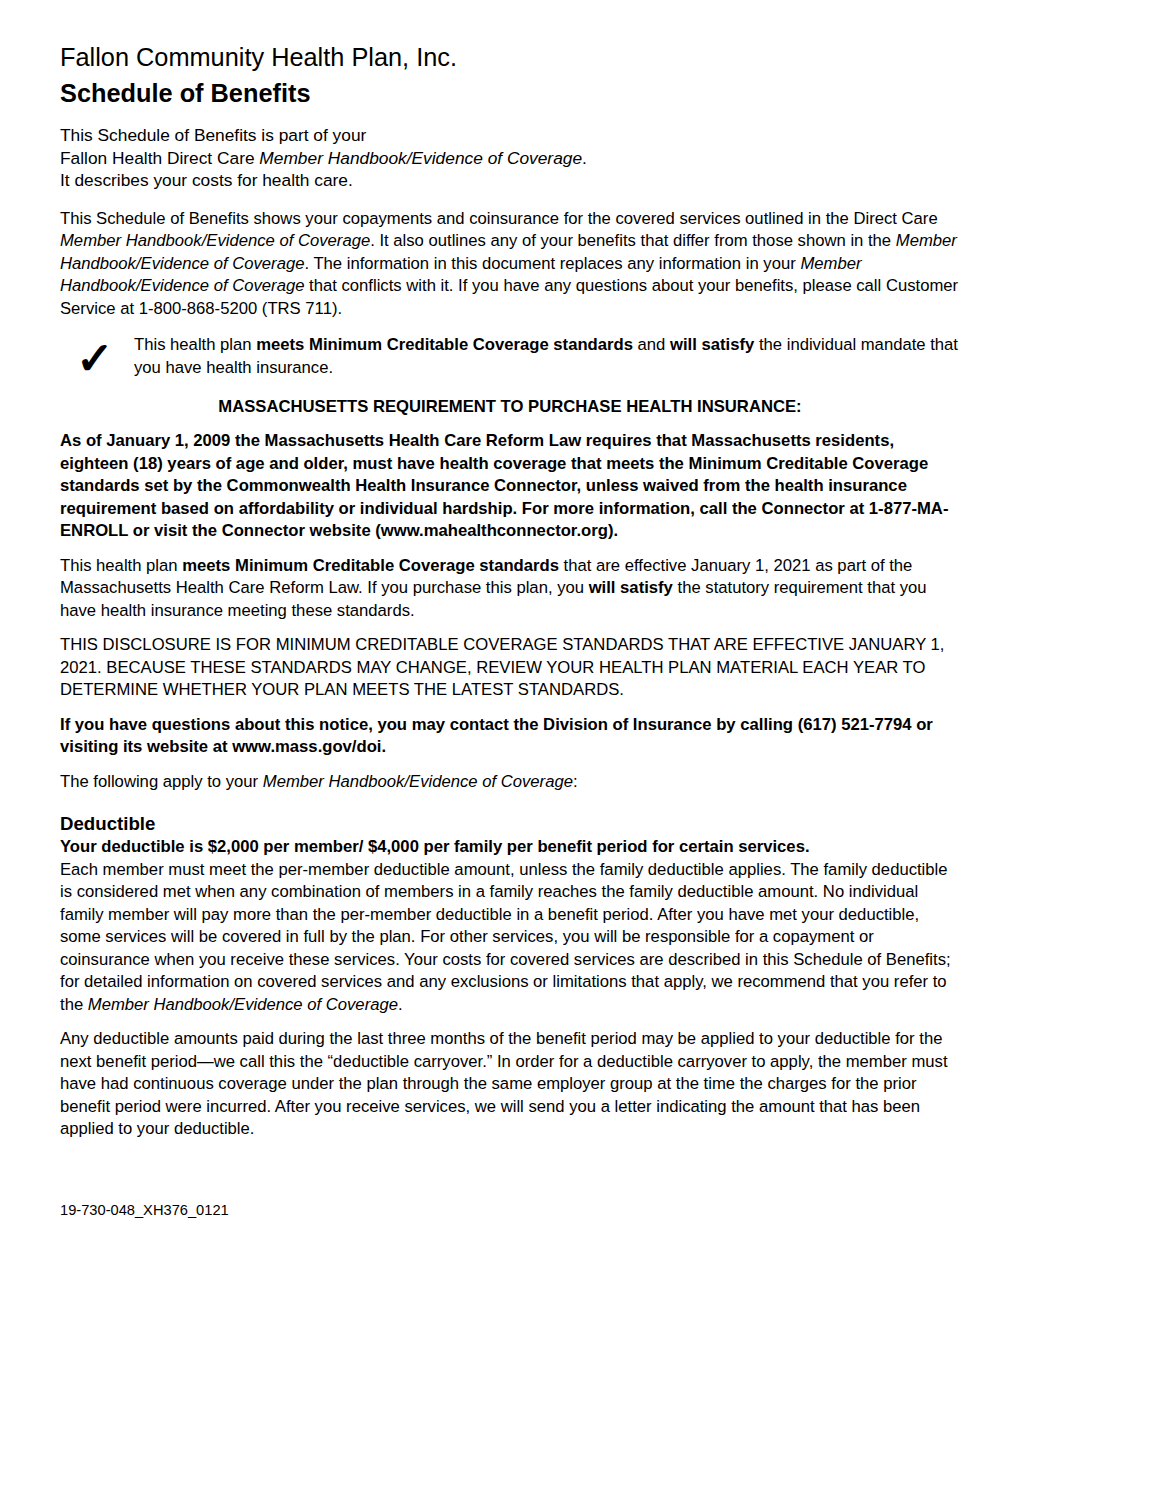Fallon Community Health Plan, Inc.
Schedule of Benefits
This Schedule of Benefits is part of your
Fallon Health Direct Care Member Handbook/Evidence of Coverage.
It describes your costs for health care.
This Schedule of Benefits shows your copayments and coinsurance for the covered services outlined in the Direct Care Member Handbook/Evidence of Coverage. It also outlines any of your benefits that differ from those shown in the Member Handbook/Evidence of Coverage. The information in this document replaces any information in your Member Handbook/Evidence of Coverage that conflicts with it. If you have any questions about your benefits, please call Customer Service at 1-800-868-5200 (TRS 711).
✓
This health plan meets Minimum Creditable Coverage standards and will satisfy the individual mandate that you have health insurance.
MASSACHUSETTS REQUIREMENT TO PURCHASE HEALTH INSURANCE:
As of January 1, 2009 the Massachusetts Health Care Reform Law requires that Massachusetts residents, eighteen (18) years of age and older, must have health coverage that meets the Minimum Creditable Coverage standards set by the Commonwealth Health Insurance Connector, unless waived from the health insurance requirement based on affordability or individual hardship. For more information, call the Connector at 1-877-MA-ENROLL or visit the Connector website (www.mahealthconnector.org).
This health plan meets Minimum Creditable Coverage standards that are effective January 1, 2021 as part of the Massachusetts Health Care Reform Law. If you purchase this plan, you will satisfy the statutory requirement that you have health insurance meeting these standards.
THIS DISCLOSURE IS FOR MINIMUM CREDITABLE COVERAGE STANDARDS THAT ARE EFFECTIVE JANUARY 1, 2021. BECAUSE THESE STANDARDS MAY CHANGE, REVIEW YOUR HEALTH PLAN MATERIAL EACH YEAR TO DETERMINE WHETHER YOUR PLAN MEETS THE LATEST STANDARDS.
If you have questions about this notice, you may contact the Division of Insurance by calling (617) 521-7794 or visiting its website at www.mass.gov/doi.
The following apply to your Member Handbook/Evidence of Coverage:
Deductible
Your deductible is $2,000 per member/ $4,000 per family per benefit period for certain services.
Each member must meet the per-member deductible amount, unless the family deductible applies. The family deductible is considered met when any combination of members in a family reaches the family deductible amount. No individual family member will pay more than the per-member deductible in a benefit period. After you have met your deductible, some services will be covered in full by the plan. For other services, you will be responsible for a copayment or coinsurance when you receive these services. Your costs for covered services are described in this Schedule of Benefits; for detailed information on covered services and any exclusions or limitations that apply, we recommend that you refer to the Member Handbook/Evidence of Coverage.
Any deductible amounts paid during the last three months of the benefit period may be applied to your deductible for the next benefit period—we call this the “deductible carryover.” In order for a deductible carryover to apply, the member must have had continuous coverage under the plan through the same employer group at the time the charges for the prior benefit period were incurred. After you receive services, we will send you a letter indicating the amount that has been applied to your deductible.
19-730-048_XH376_0121